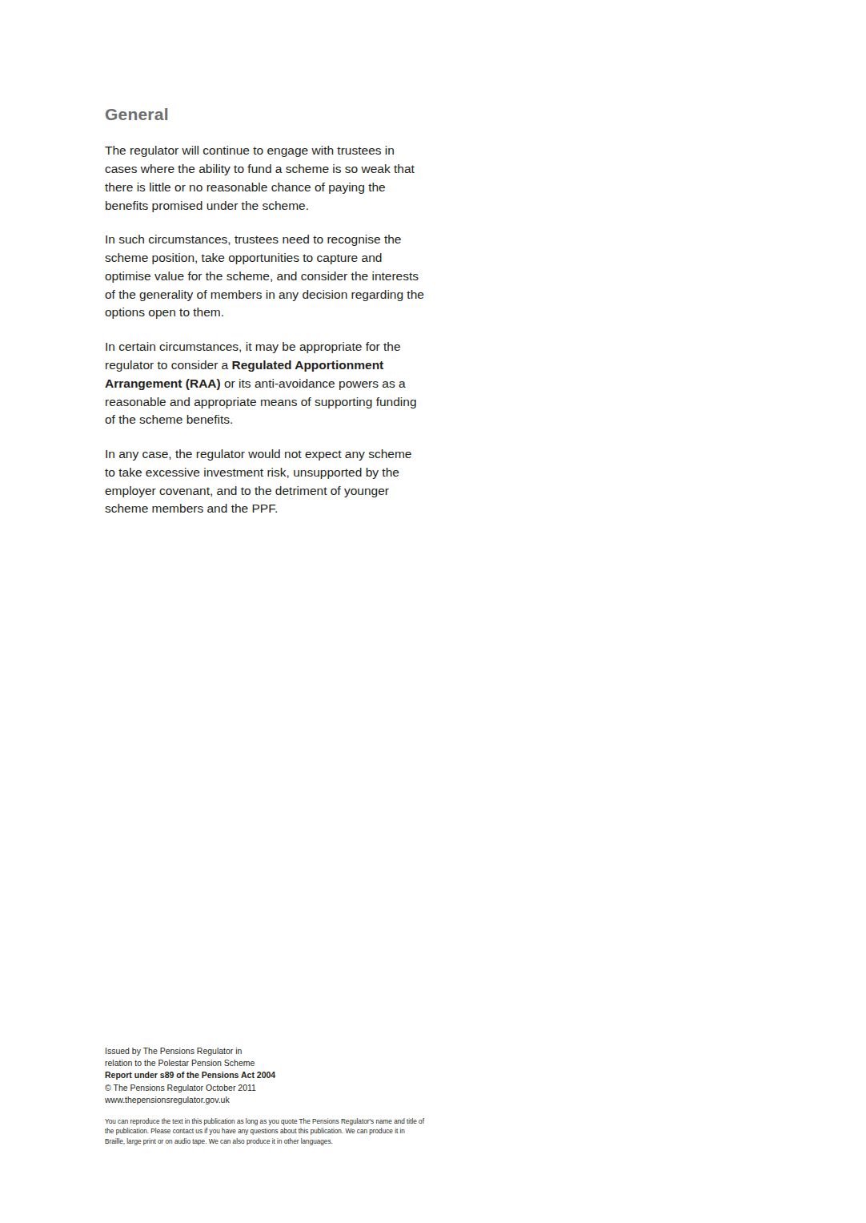General
The regulator will continue to engage with trustees in cases where the ability to fund a scheme is so weak that there is little or no reasonable chance of paying the benefits promised under the scheme.
In such circumstances, trustees need to recognise the scheme position, take opportunities to capture and optimise value for the scheme, and consider the interests of the generality of members in any decision regarding the options open to them.
In certain circumstances, it may be appropriate for the regulator to consider a Regulated Apportionment Arrangement (RAA) or its anti-avoidance powers as a reasonable and appropriate means of supporting funding of the scheme benefits.
In any case, the regulator would not expect any scheme to take excessive investment risk, unsupported by the employer covenant, and to the detriment of younger scheme members and the PPF.
Issued by The Pensions Regulator in
relation to the Polestar Pension Scheme
Report under s89 of the Pensions Act 2004
© The Pensions Regulator October 2011
www.thepensionsregulator.gov.uk
You can reproduce the text in this publication as long as you quote The Pensions Regulator's name and title of the publication. Please contact us if you have any questions about this publication. We can produce it in Braille, large print or on audio tape. We can also produce it in other languages.